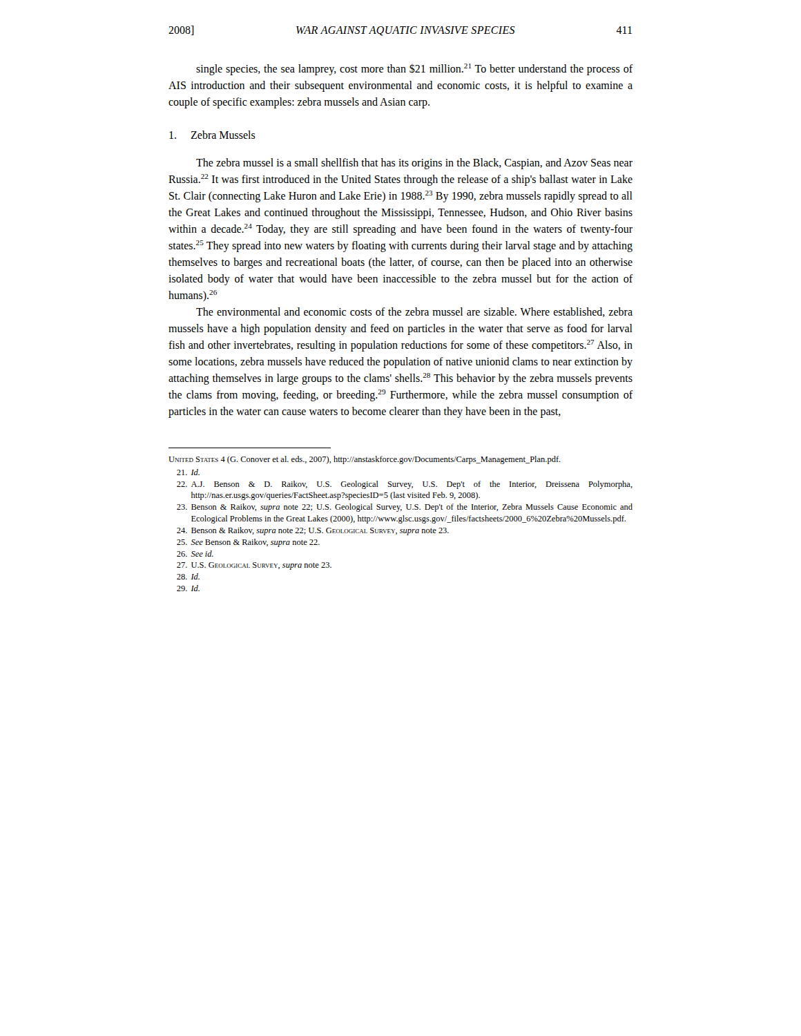2008] WAR AGAINST AQUATIC INVASIVE SPECIES 411
single species, the sea lamprey, cost more than $21 million.21 To better understand the process of AIS introduction and their subsequent environmental and economic costs, it is helpful to examine a couple of specific examples: zebra mussels and Asian carp.
1. Zebra Mussels
The zebra mussel is a small shellfish that has its origins in the Black, Caspian, and Azov Seas near Russia.22 It was first introduced in the United States through the release of a ship's ballast water in Lake St. Clair (connecting Lake Huron and Lake Erie) in 1988.23 By 1990, zebra mussels rapidly spread to all the Great Lakes and continued throughout the Mississippi, Tennessee, Hudson, and Ohio River basins within a decade.24 Today, they are still spreading and have been found in the waters of twenty-four states.25 They spread into new waters by floating with currents during their larval stage and by attaching themselves to barges and recreational boats (the latter, of course, can then be placed into an otherwise isolated body of water that would have been inaccessible to the zebra mussel but for the action of humans).26
The environmental and economic costs of the zebra mussel are sizable. Where established, zebra mussels have a high population density and feed on particles in the water that serve as food for larval fish and other invertebrates, resulting in population reductions for some of these competitors.27 Also, in some locations, zebra mussels have reduced the population of native unionid clams to near extinction by attaching themselves in large groups to the clams' shells.28 This behavior by the zebra mussels prevents the clams from moving, feeding, or breeding.29 Furthermore, while the zebra mussel consumption of particles in the water can cause waters to become clearer than they have been in the past,
United States 4 (G. Conover et al. eds., 2007), http://anstaskforce.gov/Documents/Carps_Management_Plan.pdf.
21. Id.
22. A.J. Benson & D. Raikov, U.S. Geological Survey, U.S. Dep't of the Interior, Dreissena Polymorpha, http://nas.er.usgs.gov/queries/FactSheet.asp?speciesID=5 (last visited Feb. 9, 2008).
23. Benson & Raikov, supra note 22; U.S. Geological Survey, U.S. Dep't of the Interior, Zebra Mussels Cause Economic and Ecological Problems in the Great Lakes (2000), http://www.glsc.usgs.gov/_files/factsheets/2000_6%20Zebra%20Mussels.pdf.
24. Benson & Raikov, supra note 22; U.S. Geological Survey, supra note 23.
25. See Benson & Raikov, supra note 22.
26. See id.
27. U.S. Geological Survey, supra note 23.
28. Id.
29. Id.